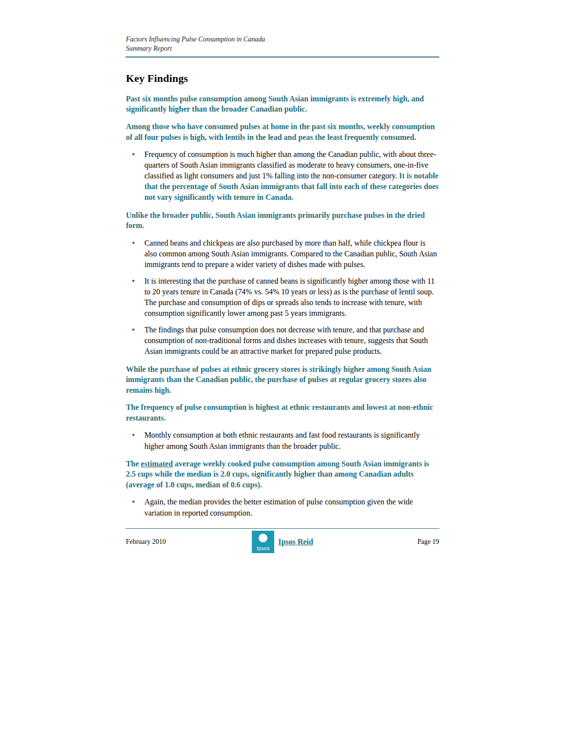Factors Influencing Pulse Consumption in Canada
Summary Report
Key Findings
Past six months pulse consumption among South Asian immigrants is extremely high, and significantly higher than the broader Canadian public.
Among those who have consumed pulses at home in the past six months, weekly consumption of all four pulses is high, with lentils in the lead and peas the least frequently consumed.
Frequency of consumption is much higher than among the Canadian public, with about three-quarters of South Asian immigrants classified as moderate to heavy consumers, one-in-five classified as light consumers and just 1% falling into the non-consumer category. It is notable that the percentage of South Asian immigrants that fall into each of these categories does not vary significantly with tenure in Canada.
Unlike the broader public, South Asian immigrants primarily purchase pulses in the dried form.
Canned beans and chickpeas are also purchased by more than half, while chickpea flour is also common among South Asian immigrants. Compared to the Canadian public, South Asian immigrants tend to prepare a wider variety of dishes made with pulses.
It is interesting that the purchase of canned beans is significantly higher among those with 11 to 20 years tenure in Canada (74% vs. 54% 10 years or less) as is the purchase of lentil soup. The purchase and consumption of dips or spreads also tends to increase with tenure, with consumption significantly lower among past 5 years immigrants.
The findings that pulse consumption does not decrease with tenure, and that purchase and consumption of non-traditional forms and dishes increases with tenure, suggests that South Asian immigrants could be an attractive market for prepared pulse products.
While the purchase of pulses at ethnic grocery stores is strikingly higher among South Asian immigrants than the Canadian public, the purchase of pulses at regular grocery stores also remains high.
The frequency of pulse consumption is highest at ethnic restaurants and lowest at non-ethnic restaurants.
Monthly consumption at both ethnic restaurants and fast food restaurants is significantly higher among South Asian immigrants than the broader public.
The estimated average weekly cooked pulse consumption among South Asian immigrants is 2.5 cups while the median is 2.0 cups, significantly higher than among Canadian adults (average of 1.0 cups, median of 0.6 cups).
Again, the median provides the better estimation of pulse consumption given the wide variation in reported consumption.
February 2010
Ipsos Ipsos Reid
Page 19